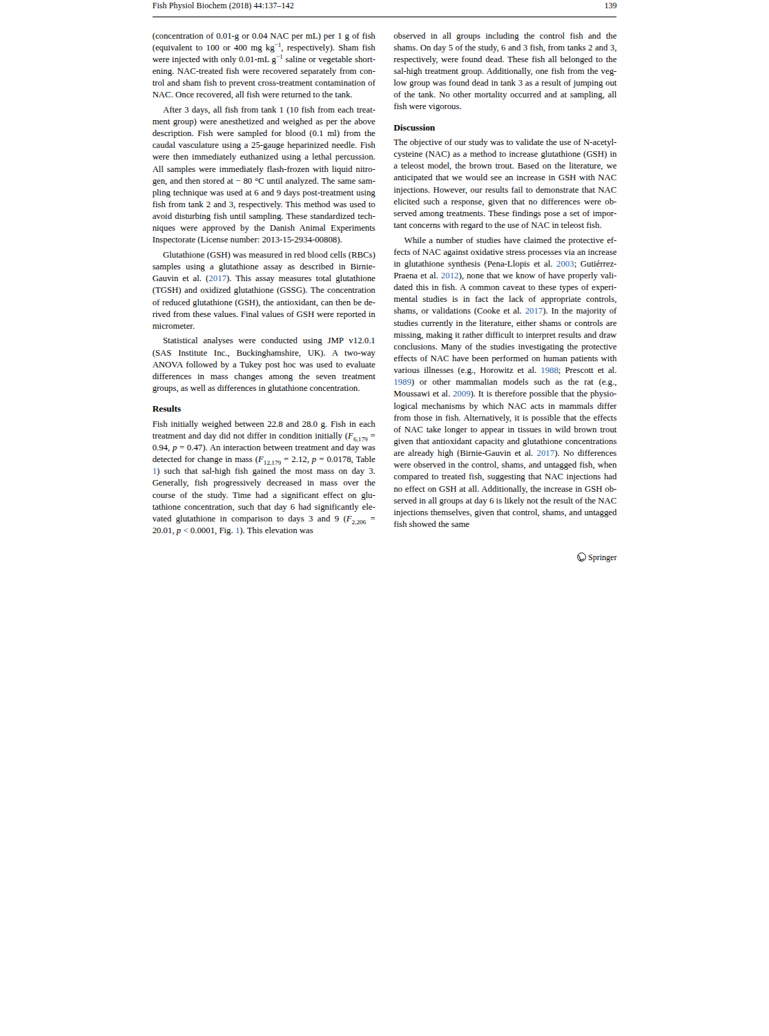Fish Physiol Biochem (2018) 44:137–142
139
(concentration of 0.01-g or 0.04 NAC per mL) per 1 g of fish (equivalent to 100 or 400 mg kg−1, respectively). Sham fish were injected with only 0.01-mL g−1 saline or vegetable shortening. NAC-treated fish were recovered separately from control and sham fish to prevent cross-treatment contamination of NAC. Once recovered, all fish were returned to the tank.
After 3 days, all fish from tank 1 (10 fish from each treatment group) were anesthetized and weighed as per the above description. Fish were sampled for blood (0.1 ml) from the caudal vasculature using a 25-gauge heparinized needle. Fish were then immediately euthanized using a lethal percussion. All samples were immediately flash-frozen with liquid nitrogen, and then stored at − 80 °C until analyzed. The same sampling technique was used at 6 and 9 days post-treatment using fish from tank 2 and 3, respectively. This method was used to avoid disturbing fish until sampling. These standardized techniques were approved by the Danish Animal Experiments Inspectorate (License number: 2013-15-2934-00808).
Glutathione (GSH) was measured in red blood cells (RBCs) samples using a glutathione assay as described in Birnie-Gauvin et al. (2017). This assay measures total glutathione (TGSH) and oxidized glutathione (GSSG). The concentration of reduced glutathione (GSH), the antioxidant, can then be derived from these values. Final values of GSH were reported in micrometer.
Statistical analyses were conducted using JMP v12.0.1 (SAS Institute Inc., Buckinghamshire, UK). A two-way ANOVA followed by a Tukey post hoc was used to evaluate differences in mass changes among the seven treatment groups, as well as differences in glutathione concentration.
Results
Fish initially weighed between 22.8 and 28.0 g. Fish in each treatment and day did not differ in condition initially (F6,179 = 0.94, p = 0.47). An interaction between treatment and day was detected for change in mass (F12,179 = 2.12, p = 0.0178, Table 1) such that sal-high fish gained the most mass on day 3. Generally, fish progressively decreased in mass over the course of the study. Time had a significant effect on glutathione concentration, such that day 6 had significantly elevated glutathione in comparison to days 3 and 9 (F2,206 = 20.01, p < 0.0001, Fig. 1). This elevation was
observed in all groups including the control fish and the shams. On day 5 of the study, 6 and 3 fish, from tanks 2 and 3, respectively, were found dead. These fish all belonged to the sal-high treatment group. Additionally, one fish from the veg-low group was found dead in tank 3 as a result of jumping out of the tank. No other mortality occurred and at sampling, all fish were vigorous.
Discussion
The objective of our study was to validate the use of N-acetylcysteine (NAC) as a method to increase glutathione (GSH) in a teleost model, the brown trout. Based on the literature, we anticipated that we would see an increase in GSH with NAC injections. However, our results fail to demonstrate that NAC elicited such a response, given that no differences were observed among treatments. These findings pose a set of important concerns with regard to the use of NAC in teleost fish.
While a number of studies have claimed the protective effects of NAC against oxidative stress processes via an increase in glutathione synthesis (Pena-Llopis et al. 2003; Gutiérrez-Praena et al. 2012), none that we know of have properly validated this in fish. A common caveat to these types of experimental studies is in fact the lack of appropriate controls, shams, or validations (Cooke et al. 2017). In the majority of studies currently in the literature, either shams or controls are missing, making it rather difficult to interpret results and draw conclusions. Many of the studies investigating the protective effects of NAC have been performed on human patients with various illnesses (e.g., Horowitz et al. 1988; Prescott et al. 1989) or other mammalian models such as the rat (e.g., Moussawi et al. 2009). It is therefore possible that the physiological mechanisms by which NAC acts in mammals differ from those in fish. Alternatively, it is possible that the effects of NAC take longer to appear in tissues in wild brown trout given that antioxidant capacity and glutathione concentrations are already high (Birnie-Gauvin et al. 2017). No differences were observed in the control, shams, and untagged fish, when compared to treated fish, suggesting that NAC injections had no effect on GSH at all. Additionally, the increase in GSH observed in all groups at day 6 is likely not the result of the NAC injections themselves, given that control, shams, and untagged fish showed the same
Springer